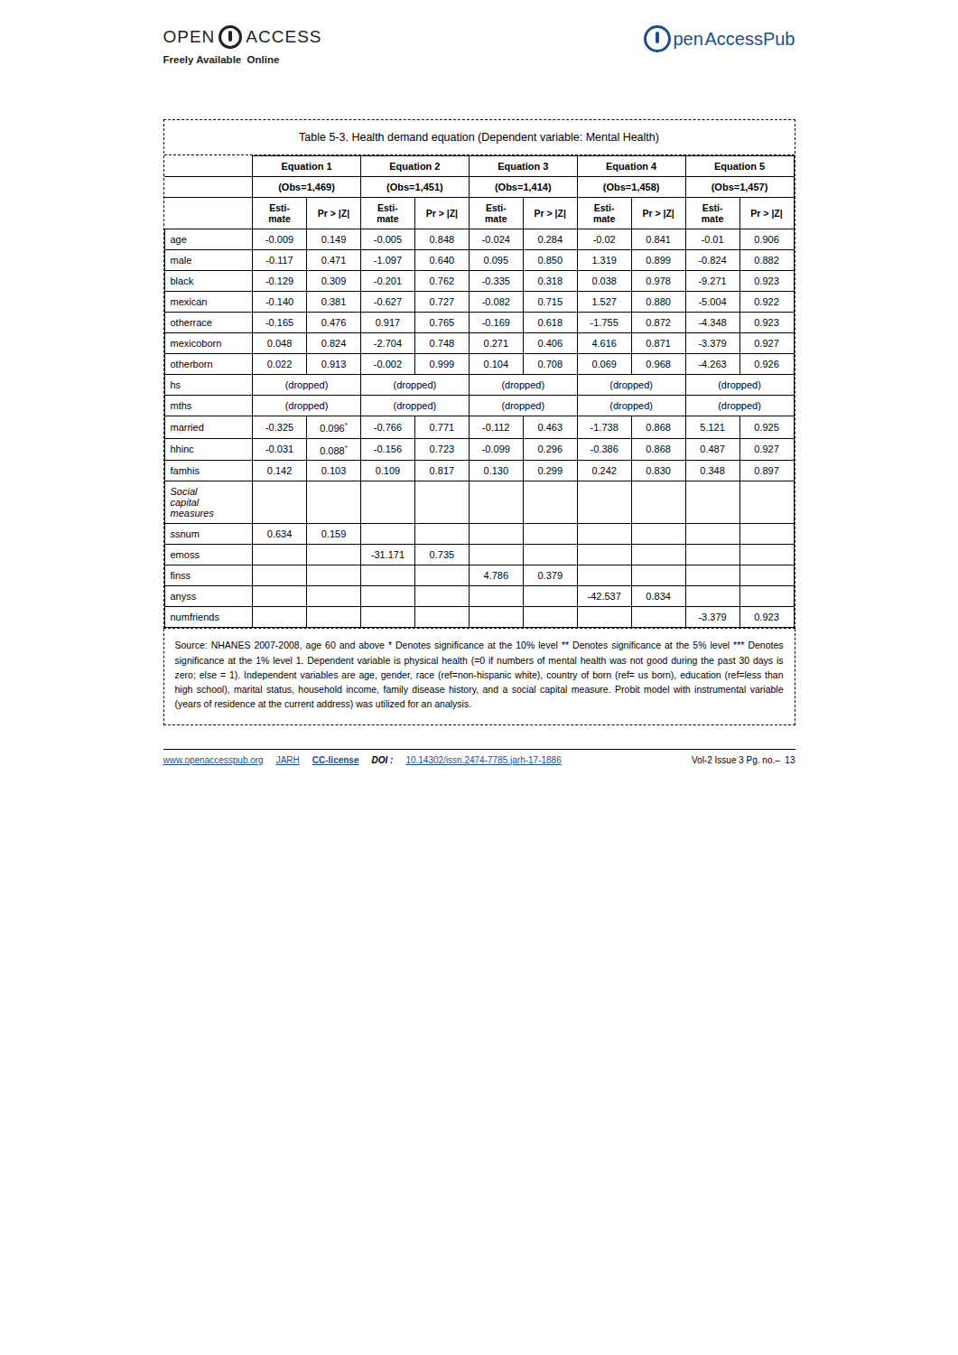OPEN ACCESS
Freely Available Online
pen Access Pub
Table 5-3. Health demand equation (Dependent variable: Mental Health)
| | Equation 1 | Equation 2 | Equation 3 | Equation 4 | Equation 5 |
| | (Obs=1,469) | (Obs=1,451) | (Obs=1,414) | (Obs=1,458) | (Obs=1,457) |
| | Esti- mate | Pr > /Z/ | Esti- mate | Pr > /Z/ | Esti- mate | Pr > /Z/ | Esti- mate | Pr > /Z/ | Esti- mate | Pr > /Z/ |
| age | -0.009 | 0.149 | -0.005 | 0.848 | -0.024 | 0.284 | -0.02 | 0.841 | -0.01 | 0.906 |
| male | -0.117 | 0.471 | -1.097 | 0.640 | 0.095 | 0.850 | 1.319 | 0.899 | -0.824 | 0.882 |
| black | -0.129 | 0.309 | -0.201 | 0.762 | -0.335 | 0.318 | 0.038 | 0.978 | -9.271 | 0.923 |
| mexican | -0.140 | 0.381 | -0.627 | 0.727 | -0.082 | 0.715 | 1.527 | 0.880 | -5.004 | 0.922 |
| otherrace | -0.165 | 0.476 | 0.917 | 0.765 | -0.169 | 0.618 | -1.755 | 0.872 | -4.348 | 0.923 |
| mexicoborn | 0.048 | 0.824 | -2.704 | 0.748 | 0.271 | 0.406 | 4.616 | 0.871 | -3.379 | 0.927 |
| otherborn | 0.022 | 0.913 | -0.002 | 0.999 | 0.104 | 0.708 | 0.069 | 0.968 | -4.263 | 0.926 |
| hs | (dropped) | (dropped) | (dropped) | (dropped) | (dropped) |
| mths | (dropped) | (dropped) | (dropped) | (dropped) | (dropped) |
| married | -0.325 | 0.096 * | -0.766 | 0.771 | -0.112 | 0.463 | -1.738 | 0.868 | 5.121 | 0.925 |
| hhinc | -0.031 | 0.088 * | -0.156 | 0.723 | -0.099 | 0.296 | -0.386 | 0.868 | 0.487 | 0.927 |
| famhis | 0.142 | 0.103 | 0.109 | 0.817 | 0.130 | 0.299 | 0.242 | 0.830 | 0.348 | 0.897 |
| Social capital measures | | | | | | | | | | |
| ssnum | 0.634 | 0.159 | | | | | | | | |
| emoss | | | -31.171 | 0.735 | | | | | | |
| finss | | | | | 4.786 | 0.379 | | | | |
| anyss | | | | | | | -42.537 | 0.834 | | |
| numfriends | | | | | | | | | -3.379 | 0.923 |
Source: NHANES 2007-2008, age 60 and above * Denotes significance at the 10% level ** Denotes significance at the 5% level *** Denotes significance at the 1% level 1. Dependent variable is physical health (=0 if numbers of mental health was not good during the past 30 days is zero; else = 1). Independent variables are age, gender, race (ref=non-hispanic white), country of born (ref= us born), education (ref=less than high school), marital status, household income, family disease history, and a social capital measure. Probit model with instrumental variable (years of residence at the current address) was utilized for an analysis.
www.openaccesspub.org JARH CC-license DOI : 10.14302/issn.2474-7785.jarh-17-1886
Vol-2 Issue 3 Pg. no.– 13